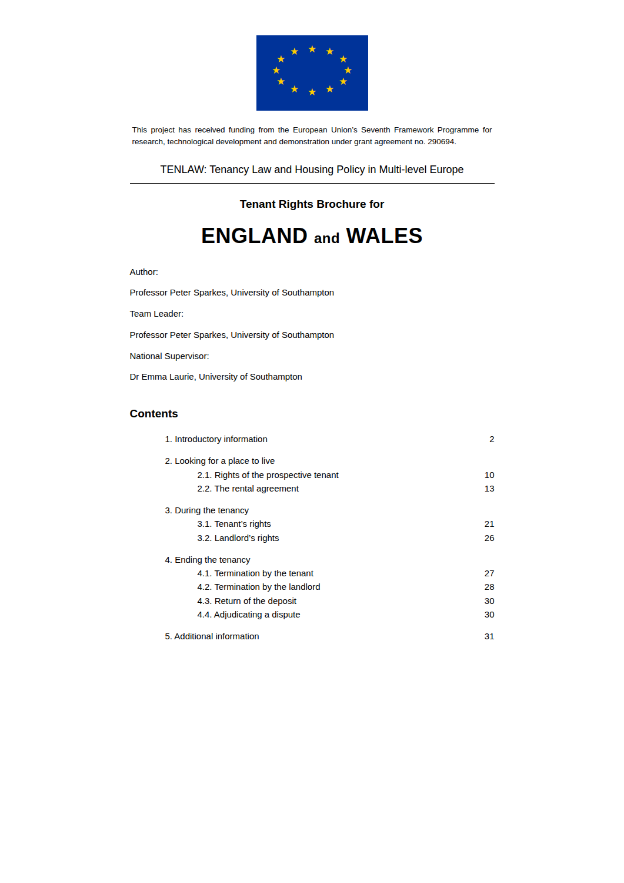★ ★ ★ ★ ★ ★ ★ ★ ★ ★ ★ ★
This project has received funding from the European Union’s Seventh Framework Programme for research, technological development and demonstration under grant agreement no. 290694.
TENLAW: Tenancy Law and Housing Policy in Multi-level Europe
Tenant Rights Brochure for
ENGLAND and WALES
Author:
Professor Peter Sparkes, University of Southampton
Team Leader:
Professor Peter Sparkes, University of Southampton
National Supervisor:
Dr Emma Laurie, University of Southampton
Contents
| 1. Introductory information | 2 |
| 2. Looking for a place to live | |
| 2.1. Rights of the prospective tenant | 10 |
| 2.2. The rental agreement | 13 |
| 3. During the tenancy | |
| 3.1. Tenant’s rights | 21 |
| 3.2. Landlord’s rights | 26 |
| 4. Ending the tenancy | |
| 4.1. Termination by the tenant | 27 |
| 4.2. Termination by the landlord | 28 |
| 4.3. Return of the deposit | 30 |
| 4.4. Adjudicating a dispute | 30 |
| 5. Additional information | 31 |